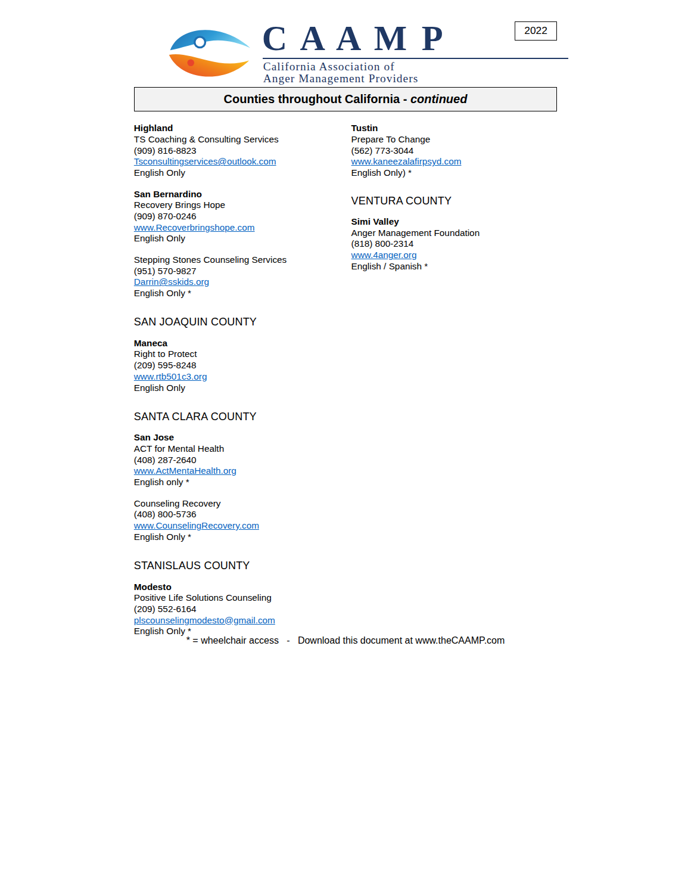2022
C A A M P
California Association of Anger Management Providers
Counties throughout California - continued
Highland
TS Coaching & Consulting Services
(909) 816-8823
Tsconsultingservices@outlook.com
English Only
San Bernardino
Recovery Brings Hope
(909) 870-0246
www.Recoverbringshope.com
English Only
Stepping Stones Counseling Services
(951) 570-9827
Darrin@sskids.org
English Only *
SAN JOAQUIN COUNTY
Maneca
Right to Protect
(209) 595-8248
www.rtb501c3.org
English Only
SANTA CLARA COUNTY
San Jose
ACT for Mental Health
(408) 287-2640
www.ActMentaHealth.org
English only *
Counseling Recovery
(408) 800-5736
www.CounselingRecovery.com
English Only *
STANISLAUS COUNTY
Modesto
Positive Life Solutions Counseling
(209) 552-6164
plscounselingmodesto@gmail.com
English Only *
Tustin
Prepare To Change
(562) 773-3044
www.kaneezalafirpsyd.com
English Only) *
VENTURA COUNTY
Simi Valley
Anger Management Foundation
(818) 800-2314
www.4anger.org
English / Spanish *
* = wheelchair access - Download this document at www.theCAAMP.com